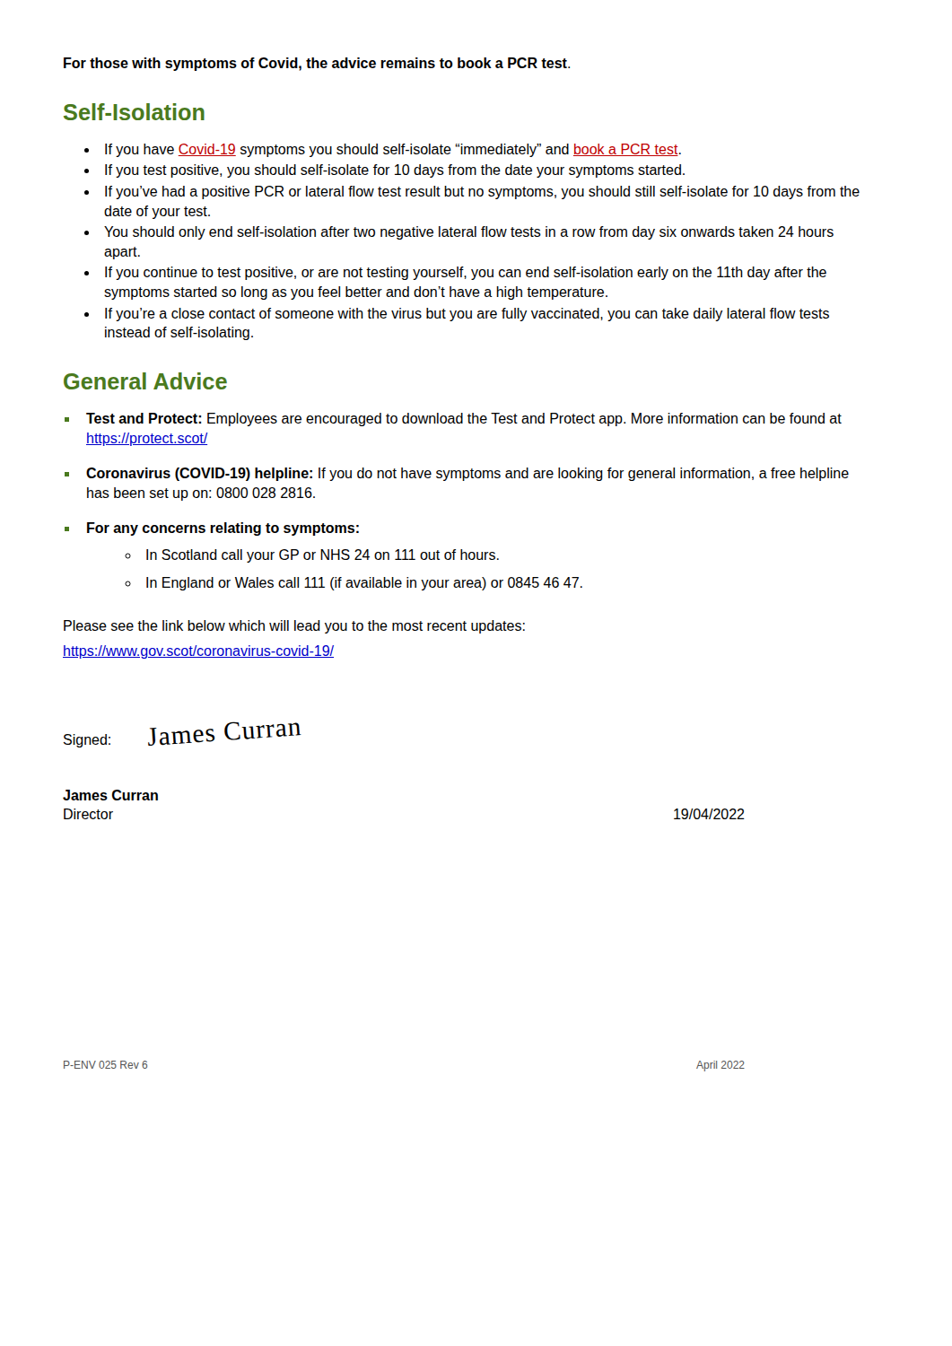For those with symptoms of Covid, the advice remains to book a PCR test.
Self-Isolation
If you have Covid-19 symptoms you should self-isolate “immediately” and book a PCR test.
If you test positive, you should self-isolate for 10 days from the date your symptoms started.
If you’ve had a positive PCR or lateral flow test result but no symptoms, you should still self-isolate for 10 days from the date of your test.
You should only end self-isolation after two negative lateral flow tests in a row from day six onwards taken 24 hours apart.
If you continue to test positive, or are not testing yourself, you can end self-isolation early on the 11th day after the symptoms started so long as you feel better and don’t have a high temperature.
If you’re a close contact of someone with the virus but you are fully vaccinated, you can take daily lateral flow tests instead of self-isolating.
General Advice
Test and Protect: Employees are encouraged to download the Test and Protect app. More information can be found at https://protect.scot/
Coronavirus (COVID-19) helpline: If you do not have symptoms and are looking for general information, a free helpline has been set up on: 0800 028 2816.
For any concerns relating to symptoms:
In Scotland call your GP or NHS 24 on 111 out of hours.
In England or Wales call 111 (if available in your area) or 0845 46 47.
Please see the link below which will lead you to the most recent updates:
https://www.gov.scot/coronavirus-covid-19/
Signed: James Curran
James Curran
Director 19/04/2022
P-ENV 025 Rev 6 April 2022